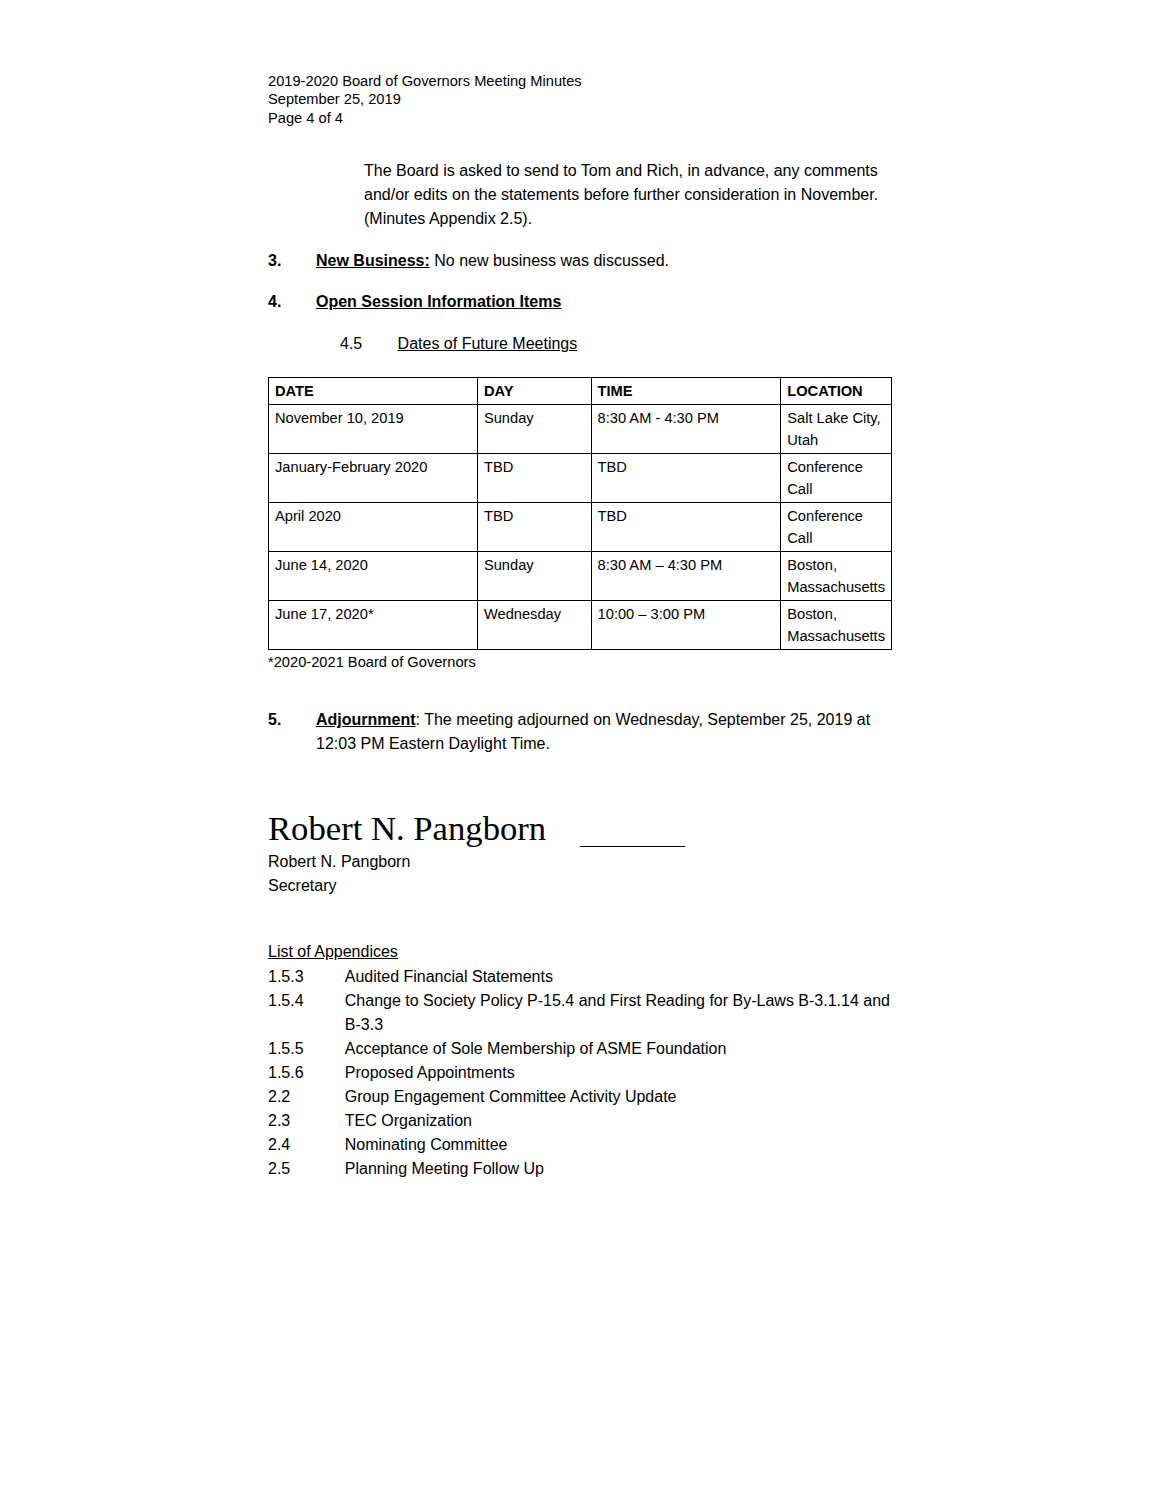2019-2020 Board of Governors Meeting Minutes
September 25, 2019
Page 4 of 4
The Board is asked to send to Tom and Rich, in advance, any comments and/or edits on the statements before further consideration in November. (Minutes Appendix 2.5).
3.
New Business: No new business was discussed.
4.
Open Session Information Items
4.5
Dates of Future Meetings
| DATE | DAY | TIME | LOCATION |
| --- | --- | --- | --- |
| November 10, 2019 | Sunday | 8:30 AM - 4:30 PM | Salt Lake City, Utah |
| January-February 2020 | TBD | TBD | Conference Call |
| April 2020 | TBD | TBD | Conference Call |
| June 14, 2020 | Sunday | 8:30 AM – 4:30 PM | Boston, Massachusetts |
| June 17, 2020* | Wednesday | 10:00 – 3:00 PM | Boston, Massachusetts |
*2020-2021 Board of Governors
5.
Adjournment: The meeting adjourned on Wednesday, September 25, 2019 at 12:03 PM Eastern Daylight Time.
Robert N. Pangborn
Robert N. Pangborn
Secretary
List of Appendices
| 1.5.3 | Audited Financial Statements |
| 1.5.4 | Change to Society Policy P-15.4 and First Reading for By-Laws B-3.1.14 and B-3.3 |
| 1.5.5 | Acceptance of Sole Membership of ASME Foundation |
| 1.5.6 | Proposed Appointments |
| 2.2 | Group Engagement Committee Activity Update |
| 2.3 | TEC Organization |
| 2.4 | Nominating Committee |
| 2.5 | Planning Meeting Follow Up |